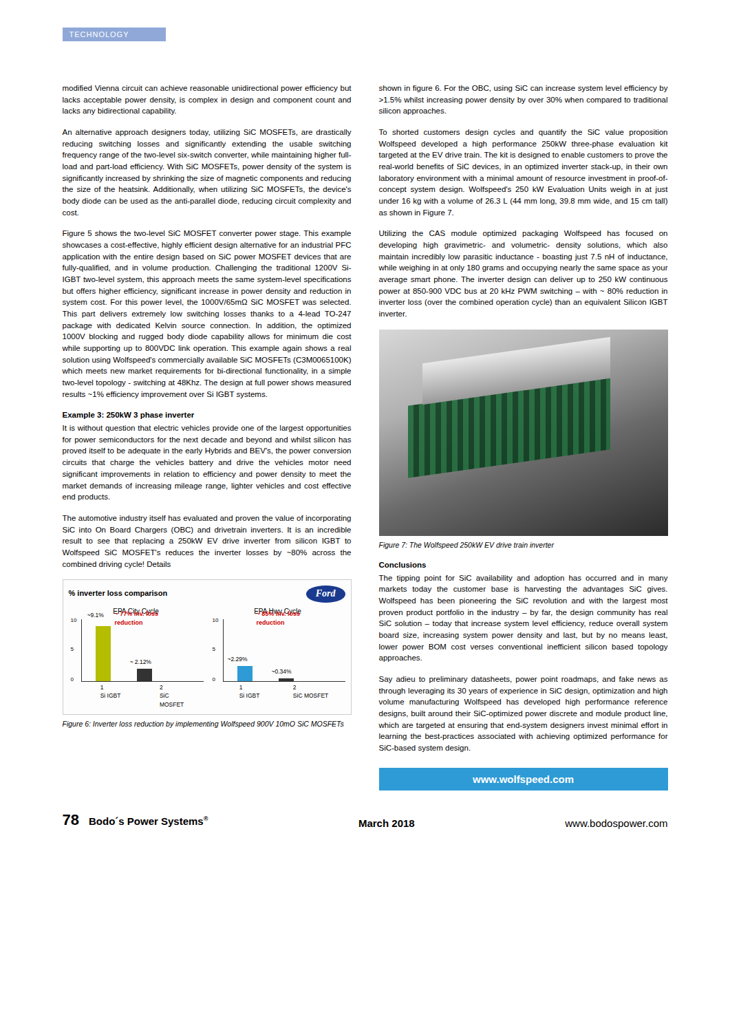TECHNOLOGY
modified Vienna circuit can achieve reasonable unidirectional power efficiency but lacks acceptable power density, is complex in design and component count and lacks any bidirectional capability.
An alternative approach designers today, utilizing SiC MOSFETs, are drastically reducing switching losses and significantly extending the usable switching frequency range of the two-level six-switch converter, while maintaining higher full-load and part-load efficiency. With SiC MOSFETs, power density of the system is significantly increased by shrinking the size of magnetic components and reducing the size of the heatsink. Additionally, when utilizing SiC MOSFETs, the device's body diode can be used as the anti-parallel diode, reducing circuit complexity and cost.
Figure 5 shows the two-level SiC MOSFET converter power stage. This example showcases a cost-effective, highly efficient design alternative for an industrial PFC application with the entire design based on SiC power MOSFET devices that are fully-qualified, and in volume production. Challenging the traditional 1200V Si-IGBT two-level system, this approach meets the same system-level specifications but offers higher efficiency, significant increase in power density and reduction in system cost. For this power level, the 1000V/65mΩ SiC MOSFET was selected. This part delivers extremely low switching losses thanks to a 4-lead TO-247 package with dedicated Kelvin source connection. In addition, the optimized 1000V blocking and rugged body diode capability allows for minimum die cost while supporting up to 800VDC link operation. This example again shows a real solution using Wolfspeed's commercially available SiC MOSFETs (C3M0065100K) which meets new market requirements for bi-directional functionality, in a simple two-level topology - switching at 48Khz. The design at full power shows measured results ~1% efficiency improvement over Si IGBT systems.
Example 3: 250kW 3 phase inverter
It is without question that electric vehicles provide one of the largest opportunities for power semiconductors for the next decade and beyond and whilst silicon has proved itself to be adequate in the early Hybrids and BEV's, the power conversion circuits that charge the vehicles battery and drive the vehicles motor need significant improvements in relation to efficiency and power density to meet the market demands of increasing mileage range, lighter vehicles and cost effective end products.
The automotive industry itself has evaluated and proven the value of incorporating SiC into On Board Chargers (OBC) and drivetrain inverters. It is an incredible result to see that replacing a 250kW EV drive inverter from silicon IGBT to Wolfspeed SiC MOSFET's reduces the inverter losses by ~80% across the combined driving cycle! Details
% inverter loss comparison Ford
EPA City Cycle
10
5
0
~9.1%
~ 77% inv. loss
reduction
~ 2.12%
1
Si IGBT 2
SiC
MOSFET
EPA Hwy Cycle
10
5
0
~ 85% inv. loss
reduction
~2.29%
~0.34%
1
Si IGBT 2
SiC MOSFET
Figure 6: Inverter loss reduction by implementing Wolfspeed 900V 10mO SiC MOSFETs
shown in figure 6. For the OBC, using SiC can increase system level efficiency by >1.5% whilst increasing power density by over 30% when compared to traditional silicon approaches.
To shorted customers design cycles and quantify the SiC value proposition Wolfspeed developed a high performance 250kW three-phase evaluation kit targeted at the EV drive train. The kit is designed to enable customers to prove the real-world benefits of SiC devices, in an optimized inverter stack-up, in their own laboratory environment with a minimal amount of resource investment in proof-of-concept system design. Wolfspeed's 250 kW Evaluation Units weigh in at just under 16 kg with a volume of 26.3 L (44 mm long, 39.8 mm wide, and 15 cm tall) as shown in Figure 7.
Utilizing the CAS module optimized packaging Wolfspeed has focused on developing high gravimetric- and volumetric- density solutions, which also maintain incredibly low parasitic inductance - boasting just 7.5 nH of inductance, while weighing in at only 180 grams and occupying nearly the same space as your average smart phone. The inverter design can deliver up to 250 kW continuous power at 850-900 VDC bus at 20 kHz PWM switching – with ~ 80% reduction in inverter loss (over the combined operation cycle) than an equivalent Silicon IGBT inverter.
Figure 7: The Wolfspeed 250kW EV drive train inverter
Conclusions
The tipping point for SiC availability and adoption has occurred and in many markets today the customer base is harvesting the advantages SiC gives. Wolfspeed has been pioneering the SiC revolution and with the largest most proven product portfolio in the industry – by far, the design community has real SiC solution – today that increase system level efficiency, reduce overall system board size, increasing system power density and last, but by no means least, lower power BOM cost verses conventional inefficient silicon based topology approaches.
Say adieu to preliminary datasheets, power point roadmaps, and fake news as through leveraging its 30 years of experience in SiC design, optimization and high volume manufacturing Wolfspeed has developed high performance reference designs, built around their SiC-optimized power discrete and module product line, which are targeted at ensuring that end-system designers invest minimal effort in learning the best-practices associated with achieving optimized performance for SiC-based system design.
www.wolfspeed.com
78 Bodo´s Power Systems®
March 2018
www.bodospower.com